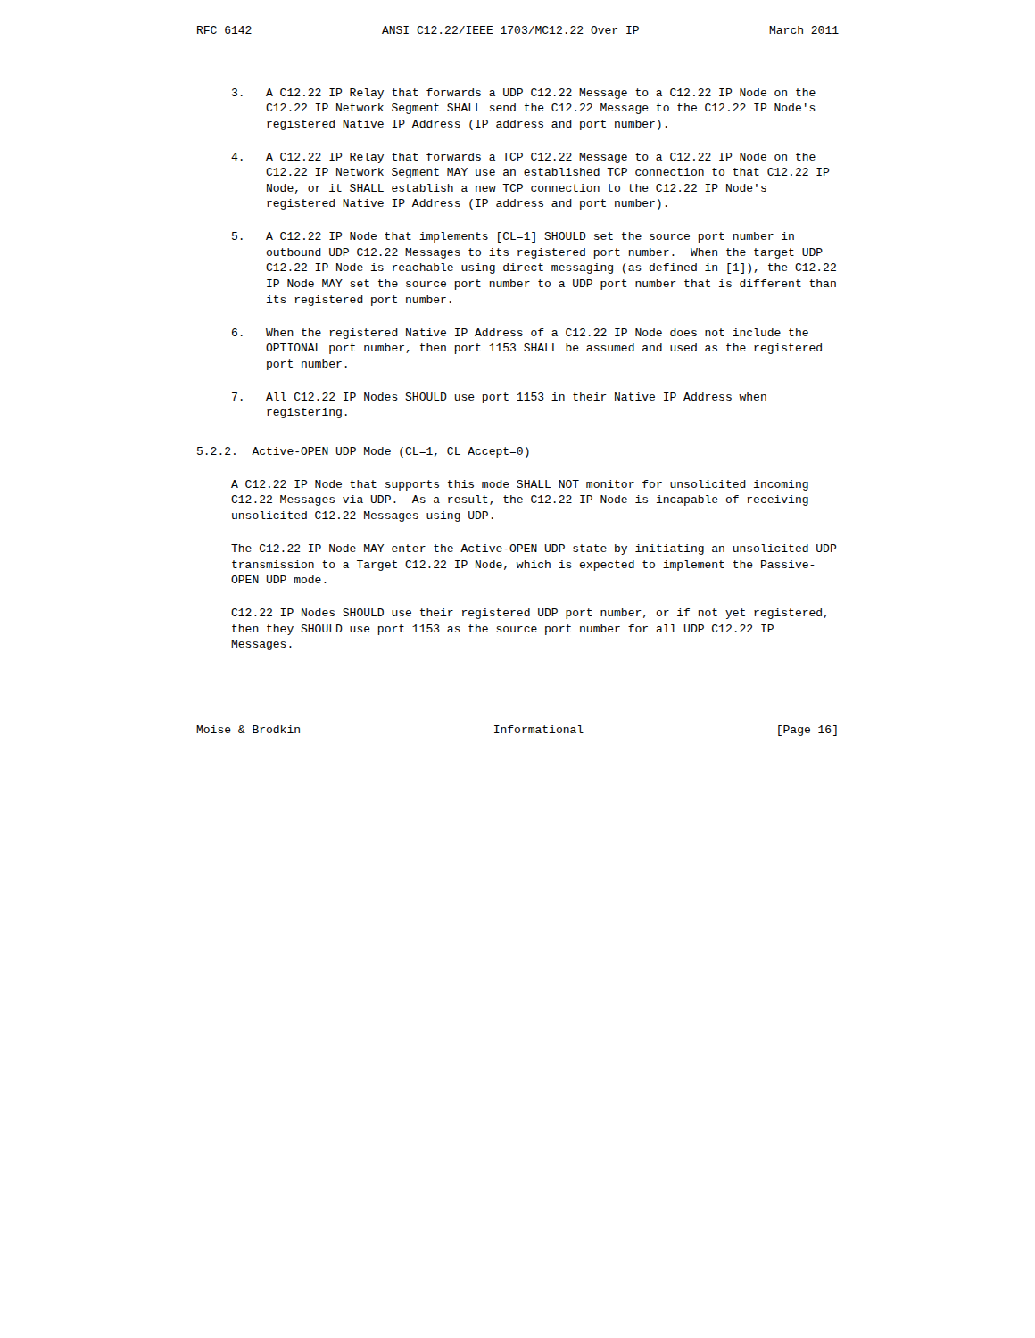RFC 6142 ANSI C12.22/IEEE 1703/MC12.22 Over IP March 2011
3.
A C12.22 IP Relay that forwards a UDP C12.22 Message to a C12.22 IP Node on the C12.22 IP Network Segment SHALL send the C12.22 Message to the C12.22 IP Node's registered Native IP Address (IP address and port number).
4.
A C12.22 IP Relay that forwards a TCP C12.22 Message to a C12.22 IP Node on the C12.22 IP Network Segment MAY use an established TCP connection to that C12.22 IP Node, or it SHALL establish a new TCP connection to the C12.22 IP Node's registered Native IP Address (IP address and port number).
5.
A C12.22 IP Node that implements [CL=1] SHOULD set the source port number in outbound UDP C12.22 Messages to its registered port number. When the target UDP C12.22 IP Node is reachable using direct messaging (as defined in [1]), the C12.22 IP Node MAY set the source port number to a UDP port number that is different than its registered port number.
6.
When the registered Native IP Address of a C12.22 IP Node does not include the OPTIONAL port number, then port 1153 SHALL be assumed and used as the registered port number.
7.
All C12.22 IP Nodes SHOULD use port 1153 in their Native IP Address when registering.
5.2.2. Active-OPEN UDP Mode (CL=1, CL Accept=0)
A C12.22 IP Node that supports this mode SHALL NOT monitor for unsolicited incoming C12.22 Messages via UDP. As a result, the C12.22 IP Node is incapable of receiving unsolicited C12.22 Messages using UDP.
The C12.22 IP Node MAY enter the Active-OPEN UDP state by initiating an unsolicited UDP transmission to a Target C12.22 IP Node, which is expected to implement the Passive-OPEN UDP mode.
C12.22 IP Nodes SHOULD use their registered UDP port number, or if not yet registered, then they SHOULD use port 1153 as the source port number for all UDP C12.22 IP Messages.
Moise & Brodkin Informational [Page 16]